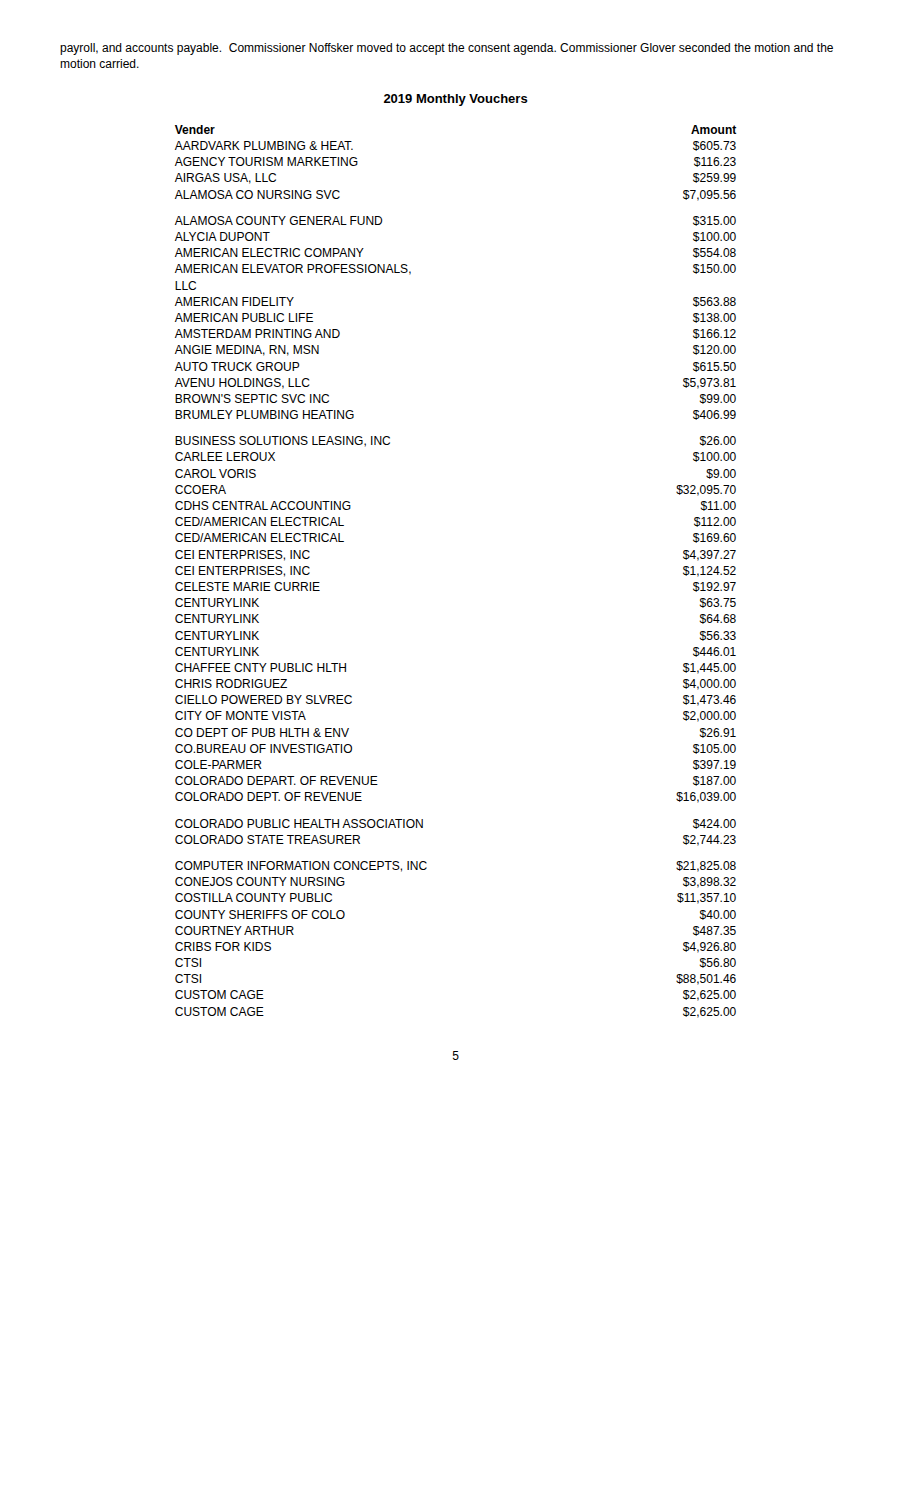payroll, and accounts payable. Commissioner Noffsker moved to accept the consent agenda. Commissioner Glover seconded the motion and the motion carried.
2019 Monthly Vouchers
| Vender | Amount |
| --- | --- |
| AARDVARK PLUMBING & HEAT. | $605.73 |
| AGENCY TOURISM MARKETING | $116.23 |
| AIRGAS USA, LLC | $259.99 |
| ALAMOSA CO NURSING SVC | $7,095.56 |
| ALAMOSA COUNTY GENERAL FUND | $315.00 |
| ALYCIA DUPONT | $100.00 |
| AMERICAN ELECTRIC COMPANY | $554.08 |
| AMERICAN ELEVATOR PROFESSIONALS, LLC | $150.00 |
| AMERICAN FIDELITY | $563.88 |
| AMERICAN PUBLIC LIFE | $138.00 |
| AMSTERDAM PRINTING AND | $166.12 |
| ANGIE MEDINA, RN, MSN | $120.00 |
| AUTO TRUCK GROUP | $615.50 |
| AVENU HOLDINGS, LLC | $5,973.81 |
| BROWN'S SEPTIC SVC INC | $99.00 |
| BRUMLEY PLUMBING HEATING | $406.99 |
| BUSINESS SOLUTIONS LEASING, INC | $26.00 |
| CARLEE LEROUX | $100.00 |
| CAROL VORIS | $9.00 |
| CCOERA | $32,095.70 |
| CDHS CENTRAL ACCOUNTING | $11.00 |
| CED/AMERICAN ELECTRICAL | $112.00 |
| CED/AMERICAN ELECTRICAL | $169.60 |
| CEI ENTERPRISES, INC | $4,397.27 |
| CEI ENTERPRISES, INC | $1,124.52 |
| CELESTE MARIE CURRIE | $192.97 |
| CENTURYLINK | $63.75 |
| CENTURYLINK | $64.68 |
| CENTURYLINK | $56.33 |
| CENTURYLINK | $446.01 |
| CHAFFEE CNTY PUBLIC HLTH | $1,445.00 |
| CHRIS RODRIGUEZ | $4,000.00 |
| CIELLO POWERED BY SLVREC | $1,473.46 |
| CITY OF MONTE VISTA | $2,000.00 |
| CO DEPT OF PUB HLTH & ENV | $26.91 |
| CO.BUREAU OF INVESTIGATIO | $105.00 |
| COLE-PARMER | $397.19 |
| COLORADO DEPART. OF REVENUE | $187.00 |
| COLORADO DEPT. OF REVENUE | $16,039.00 |
| COLORADO PUBLIC HEALTH ASSOCIATION | $424.00 |
| COLORADO STATE TREASURER | $2,744.23 |
| COMPUTER INFORMATION CONCEPTS, INC | $21,825.08 |
| CONEJOS COUNTY NURSING | $3,898.32 |
| COSTILLA COUNTY PUBLIC | $11,357.10 |
| COUNTY SHERIFFS OF COLO | $40.00 |
| COURTNEY ARTHUR | $487.35 |
| CRIBS FOR KIDS | $4,926.80 |
| CTSI | $56.80 |
| CTSI | $88,501.46 |
| CUSTOM CAGE | $2,625.00 |
| CUSTOM CAGE | $2,625.00 |
5